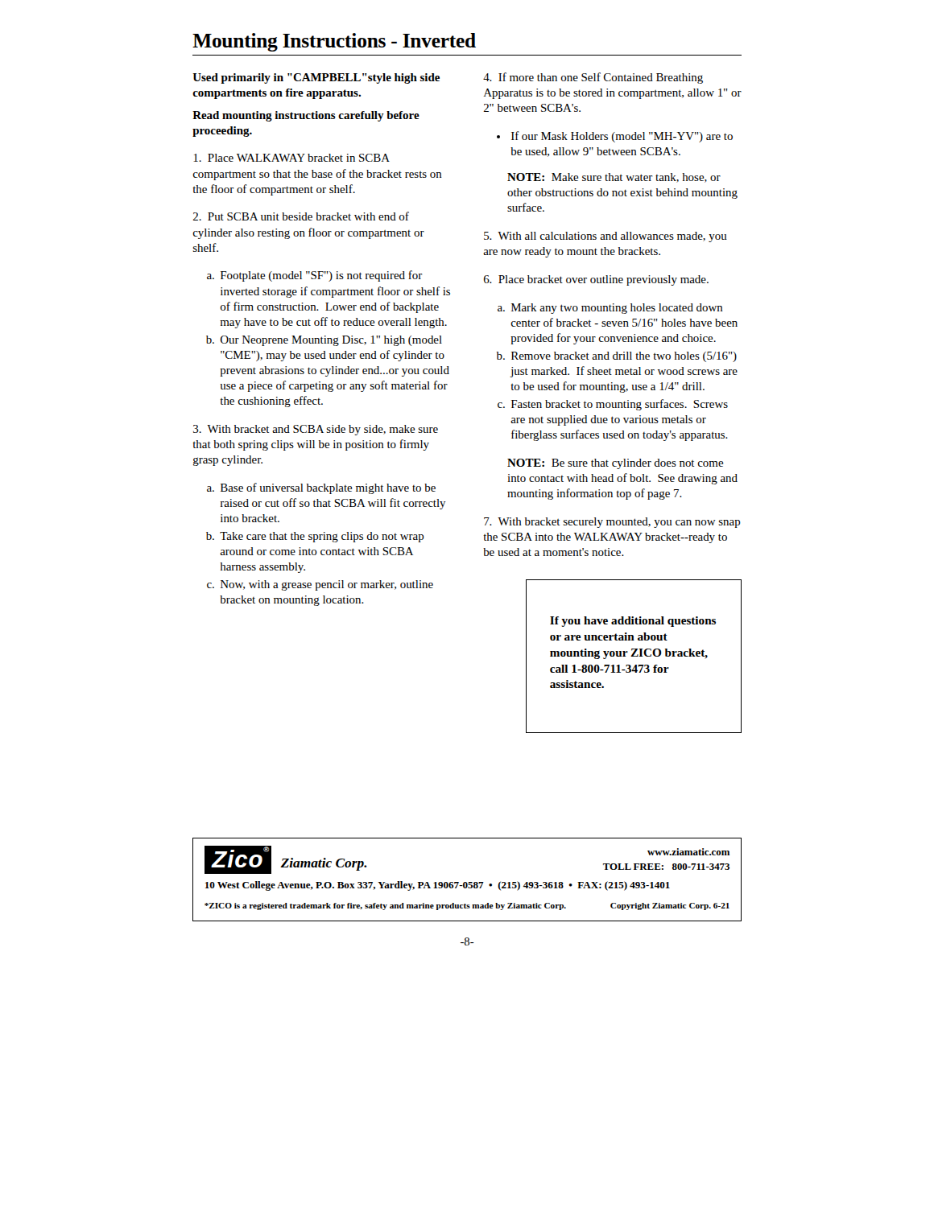Mounting Instructions - Inverted
Used primarily in "CAMPBELL"style high side compartments on fire apparatus.
Read mounting instructions carefully before proceeding.
1. Place WALKAWAY bracket in SCBA compartment so that the base of the bracket rests on the floor of compartment or shelf.
2. Put SCBA unit beside bracket with end of cylinder also resting on floor or compartment or shelf.
Footplate (model "SF") is not required for inverted storage if compartment floor or shelf is of firm construction. Lower end of backplate may have to be cut off to reduce overall length.
Our Neoprene Mounting Disc, 1" high (model "CME"), may be used under end of cylinder to prevent abrasions to cylinder end...or you could use a piece of carpeting or any soft material for the cushioning effect.
3. With bracket and SCBA side by side, make sure that both spring clips will be in position to firmly grasp cylinder.
Base of universal backplate might have to be raised or cut off so that SCBA will fit correctly into bracket.
Take care that the spring clips do not wrap around or come into contact with SCBA harness assembly.
Now, with a grease pencil or marker, outline bracket on mounting location.
4. If more than one Self Contained Breathing Apparatus is to be stored in compartment, allow 1" or 2" between SCBA's.
If our Mask Holders (model "MH-YV") are to be used, allow 9" between SCBA's.
NOTE: Make sure that water tank, hose, or other obstructions do not exist behind mounting surface.
5. With all calculations and allowances made, you are now ready to mount the brackets.
6. Place bracket over outline previously made.
Mark any two mounting holes located down center of bracket - seven 5/16" holes have been provided for your convenience and choice.
Remove bracket and drill the two holes (5/16") just marked. If sheet metal or wood screws are to be used for mounting, use a 1/4" drill.
Fasten bracket to mounting surfaces. Screws are not supplied due to various metals or fiberglass surfaces used on today's apparatus.
NOTE: Be sure that cylinder does not come into contact with head of bolt. See drawing and mounting information top of page 7.
7. With bracket securely mounted, you can now snap the SCBA into the WALKAWAY bracket--ready to be used at a moment's notice.
If you have additional questions or are uncertain about mounting your ZICO bracket, call 1-800-711-3473 for assistance.
Zico® Ziamatic Corp.
www.ziamatic.com
TOLL FREE: 800-711-3473
10 West College Avenue, P.O. Box 337, Yardley, PA 19067-0587 • (215) 493-3618 • FAX: (215) 493-1401
*ZICO is a registered trademark for fire, safety and marine products made by Ziamatic Corp.
Copyright Ziamatic Corp. 6-21
-8-